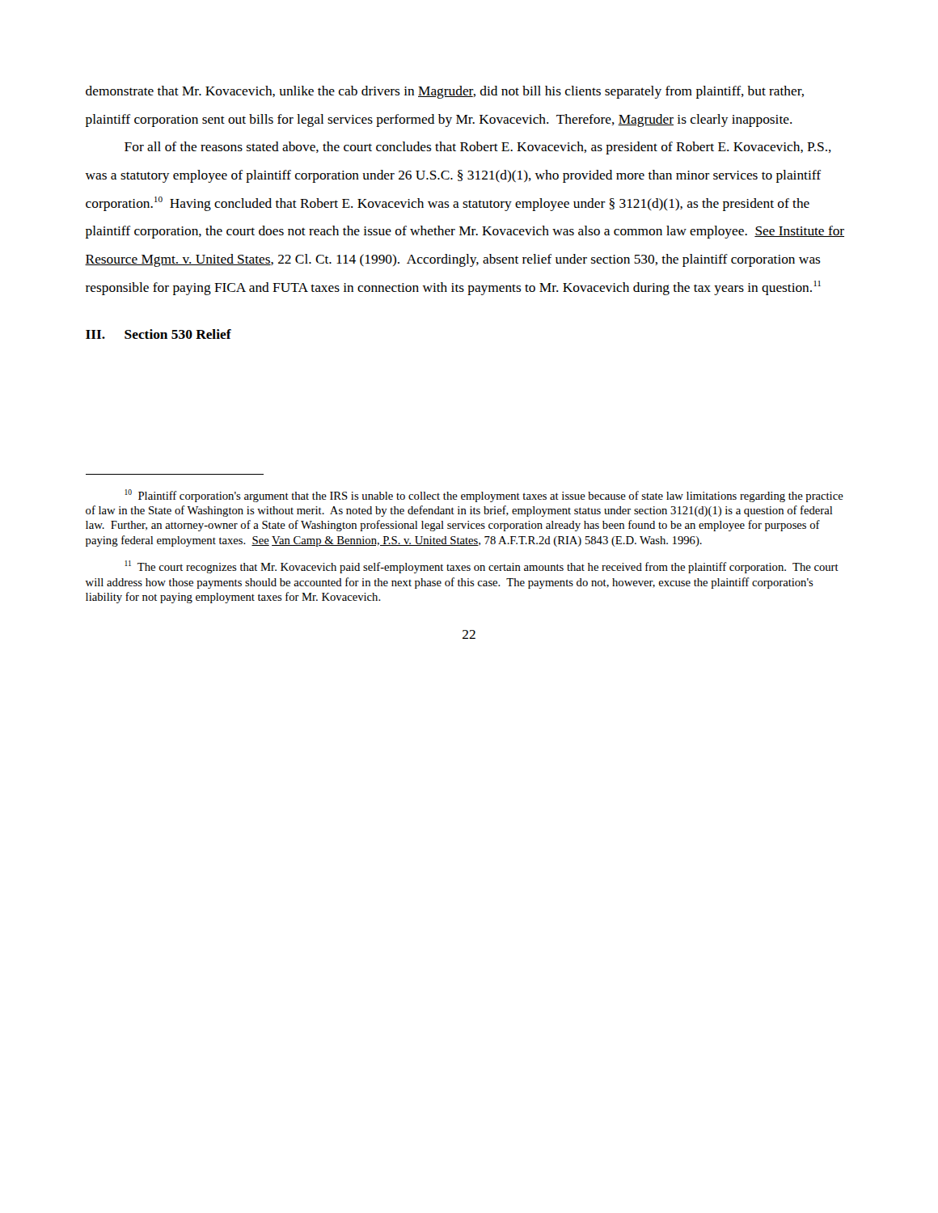demonstrate that Mr. Kovacevich, unlike the cab drivers in Magruder, did not bill his clients separately from plaintiff, but rather, plaintiff corporation sent out bills for legal services performed by Mr. Kovacevich. Therefore, Magruder is clearly inapposite.
For all of the reasons stated above, the court concludes that Robert E. Kovacevich, as president of Robert E. Kovacevich, P.S., was a statutory employee of plaintiff corporation under 26 U.S.C. § 3121(d)(1), who provided more than minor services to plaintiff corporation.10 Having concluded that Robert E. Kovacevich was a statutory employee under § 3121(d)(1), as the president of the plaintiff corporation, the court does not reach the issue of whether Mr. Kovacevich was also a common law employee. See Institute for Resource Mgmt. v. United States, 22 Cl. Ct. 114 (1990). Accordingly, absent relief under section 530, the plaintiff corporation was responsible for paying FICA and FUTA taxes in connection with its payments to Mr. Kovacevich during the tax years in question.11
III. Section 530 Relief
10 Plaintiff corporation's argument that the IRS is unable to collect the employment taxes at issue because of state law limitations regarding the practice of law in the State of Washington is without merit. As noted by the defendant in its brief, employment status under section 3121(d)(1) is a question of federal law. Further, an attorney-owner of a State of Washington professional legal services corporation already has been found to be an employee for purposes of paying federal employment taxes. See Van Camp & Bennion, P.S. v. United States, 78 A.F.T.R.2d (RIA) 5843 (E.D. Wash. 1996).
11 The court recognizes that Mr. Kovacevich paid self-employment taxes on certain amounts that he received from the plaintiff corporation. The court will address how those payments should be accounted for in the next phase of this case. The payments do not, however, excuse the plaintiff corporation's liability for not paying employment taxes for Mr. Kovacevich.
22